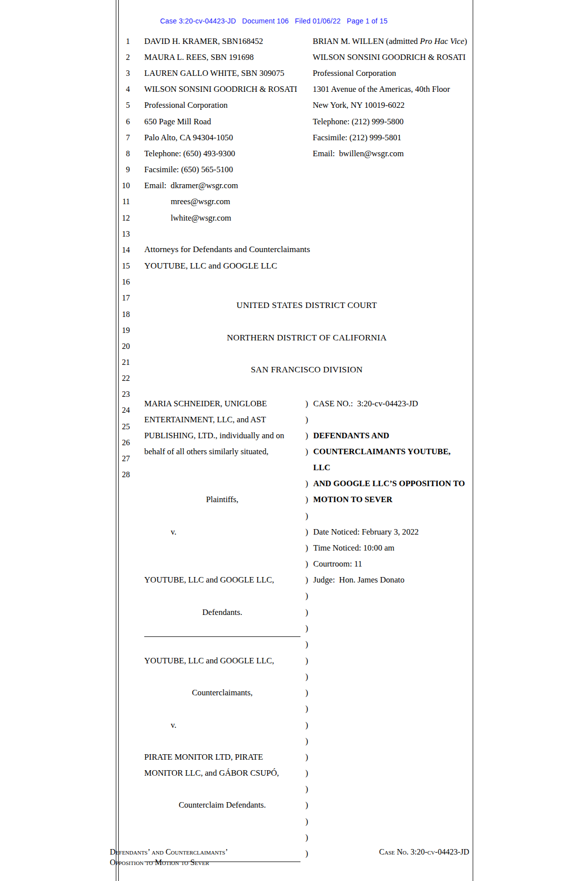Case 3:20-cv-04423-JD Document 106 Filed 01/06/22 Page 1 of 15
1
2
3
4
5
6
7
8
9
10
11
12
13
14
15
16
17
18
19
20
21
22
23
24
25
26
27
28
DAVID H. KRAMER, SBN168452
MAURA L. REES, SBN 191698
LAUREN GALLO WHITE, SBN 309075
WILSON SONSINI GOODRICH & ROSATI
Professional Corporation
650 Page Mill Road
Palo Alto, CA 94304-1050
Telephone: (650) 493-9300
Facsimile: (650) 565-5100
Email: dkramer@wsgr.com
mrees@wsgr.com
lwhite@wsgr.com
BRIAN M. WILLEN (admitted Pro Hac Vice)
WILSON SONSINI GOODRICH & ROSATI
Professional Corporation
1301 Avenue of the Americas, 40th Floor
New York, NY 10019-6022
Telephone: (212) 999-5800
Facsimile: (212) 999-5801
Email: bwillen@wsgr.com
Attorneys for Defendants and Counterclaimants
YOUTUBE, LLC and GOOGLE LLC
UNITED STATES DISTRICT COURT
NORTHERN DISTRICT OF CALIFORNIA
SAN FRANCISCO DIVISION
| MARIA SCHNEIDER, UNIGLOBE | ) | CASE NO.: 3:20-cv-04423-JD |
| ENTERTAINMENT, LLC, and AST | ) | |
| PUBLISHING, LTD., individually and on | ) | DEFENDANTS AND |
| behalf of all others similarly situated, | ) | COUNTERCLAIMANTS YOUTUBE, LLC |
| | ) | AND GOOGLE LLC’S OPPOSITION TO |
| Plaintiffs, | ) | MOTION TO SEVER |
| | ) | |
| v. | ) | Date Noticed: February 3, 2022 |
| | ) | Time Noticed: 10:00 am |
| | ) | Courtroom: 11 |
| YOUTUBE, LLC and GOOGLE LLC, | ) | Judge: Hon. James Donato |
| | ) | |
| Defendants. | ) | |
| | ) | |
| | ) | |
| YOUTUBE, LLC and GOOGLE LLC, | ) | |
| | ) | |
| Counterclaimants, | ) | |
| | ) | |
| v. | ) | |
| | ) | |
| PIRATE MONITOR LTD, PIRATE | ) | |
| MONITOR LLC, and GÁBOR CSUPÓ, | ) | |
| | ) | |
| Counterclaim Defendants. | ) | |
| | ) | |
| | ) | |
| | ) | |
Defendants’ and Counterclaimants’
Opposition to Motion to Sever
Case No. 3:20-cv-04423-JD